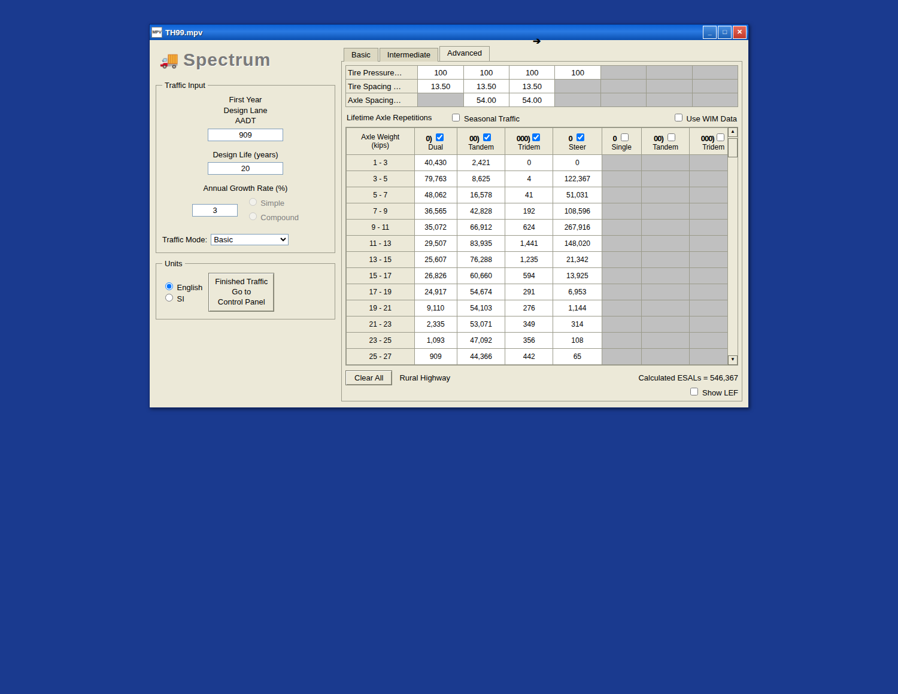MPV
TH99.mpv
➔
_
□
✕
🚚 Spectrum
Traffic Input
First Year
Design Lane
AADT
Design Life (years)
Annual Growth Rate (%) Simple Compound
Traffic Mode: Basic
Units
English SI
Finished Traffic
Go to
Control Panel
Basic
Intermediate
Advanced
| Tire Pressure… | 100 | 100 | 100 | 100 | | | |
| Tire Spacing … | 13.50 | 13.50 | 13.50 | | | | |
| Axle Spacing… | | 54.00 | 54.00 | | | | |
Lifetime Axle Repetitions Seasonal Traffic Use WIM Data
| Axle Weight (kips) | 0) Dual | 00) Tandem | 000) Tridem | 0 Steer | 0 Single | 00) Tandem | 000) Tridem |
| --- | --- | --- | --- | --- | --- | --- | --- |
| 1 - 3 | 40,430 | 2,421 | 0 | 0 | | | |
| 3 - 5 | 79,763 | 8,625 | 4 | 122,367 | | | |
| 5 - 7 | 48,062 | 16,578 | 41 | 51,031 | | | |
| 7 - 9 | 36,565 | 42,828 | 192 | 108,596 | | | |
| 9 - 11 | 35,072 | 66,912 | 624 | 267,916 | | | |
| 11 - 13 | 29,507 | 83,935 | 1,441 | 148,020 | | | |
| 13 - 15 | 25,607 | 76,288 | 1,235 | 21,342 | | | |
| 15 - 17 | 26,826 | 60,660 | 594 | 13,925 | | | |
| 17 - 19 | 24,917 | 54,674 | 291 | 6,953 | | | |
| 19 - 21 | 9,110 | 54,103 | 276 | 1,144 | | | |
| 21 - 23 | 2,335 | 53,071 | 349 | 314 | | | |
| 23 - 25 | 1,093 | 47,092 | 356 | 108 | | | |
| 25 - 27 | 909 | 44,366 | 442 | 65 | | | |
▲
▼
Clear All
Rural Highway
Calculated ESALs = 546,367
Show LEF